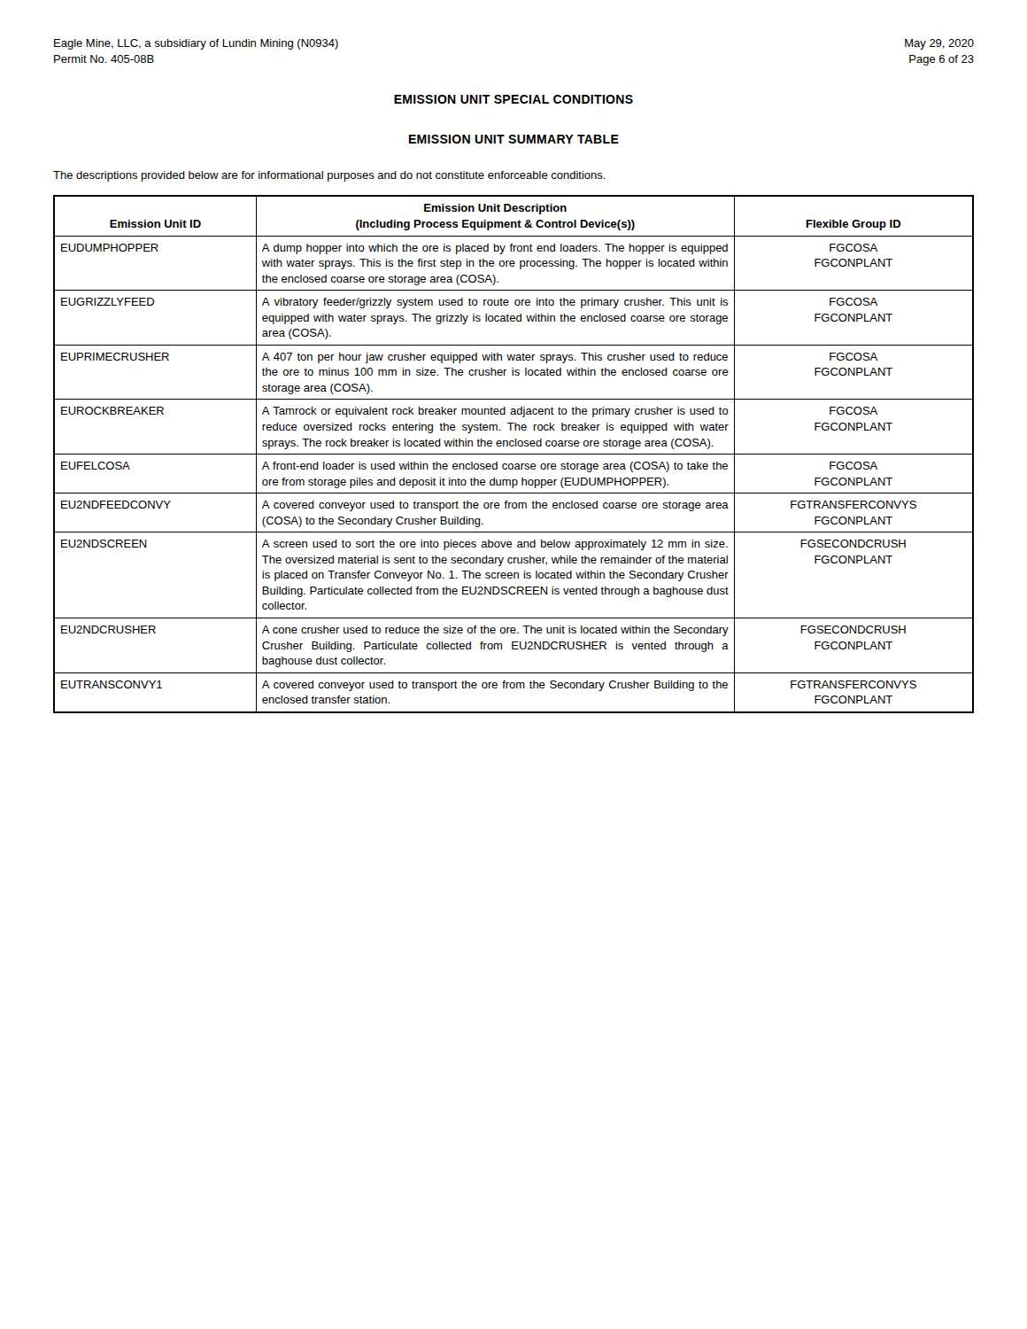Eagle Mine, LLC, a subsidiary of Lundin Mining (N0934)
Permit No. 405-08B
May 29, 2020
Page 6 of 23
EMISSION UNIT SPECIAL CONDITIONS
EMISSION UNIT SUMMARY TABLE
The descriptions provided below are for informational purposes and do not constitute enforceable conditions.
| Emission Unit ID | Emission Unit Description (Including Process Equipment & Control Device(s)) | Flexible Group ID |
| --- | --- | --- |
| EUDUMPHOPPER | A dump hopper into which the ore is placed by front end loaders. The hopper is equipped with water sprays. This is the first step in the ore processing. The hopper is located within the enclosed coarse ore storage area (COSA). | FGCOSA FGCONPLANT |
| EUGRIZZLYFEED | A vibratory feeder/grizzly system used to route ore into the primary crusher. This unit is equipped with water sprays. The grizzly is located within the enclosed coarse ore storage area (COSA). | FGCOSA FGCONPLANT |
| EUPRIMECRUSHER | A 407 ton per hour jaw crusher equipped with water sprays. This crusher used to reduce the ore to minus 100 mm in size. The crusher is located within the enclosed coarse ore storage area (COSA). | FGCOSA FGCONPLANT |
| EUROCKBREAKER | A Tamrock or equivalent rock breaker mounted adjacent to the primary crusher is used to reduce oversized rocks entering the system. The rock breaker is equipped with water sprays. The rock breaker is located within the enclosed coarse ore storage area (COSA). | FGCOSA FGCONPLANT |
| EUFELCOSA | A front-end loader is used within the enclosed coarse ore storage area (COSA) to take the ore from storage piles and deposit it into the dump hopper (EUDUMPHOPPER). | FGCOSA FGCONPLANT |
| EU2NDFEEDCONVY | A covered conveyor used to transport the ore from the enclosed coarse ore storage area (COSA) to the Secondary Crusher Building. | FGTRANSFERCONVYS FGCONPLANT |
| EU2NDSCREEN | A screen used to sort the ore into pieces above and below approximately 12 mm in size. The oversized material is sent to the secondary crusher, while the remainder of the material is placed on Transfer Conveyor No. 1. The screen is located within the Secondary Crusher Building. Particulate collected from the EU2NDSCREEN is vented through a baghouse dust collector. | FGSECONDCRUSH FGCONPLANT |
| EU2NDCRUSHER | A cone crusher used to reduce the size of the ore. The unit is located within the Secondary Crusher Building. Particulate collected from EU2NDCRUSHER is vented through a baghouse dust collector. | FGSECONDCRUSH FGCONPLANT |
| EUTRANSCONVY1 | A covered conveyor used to transport the ore from the Secondary Crusher Building to the enclosed transfer station. | FGTRANSFERCONVYS FGCONPLANT |